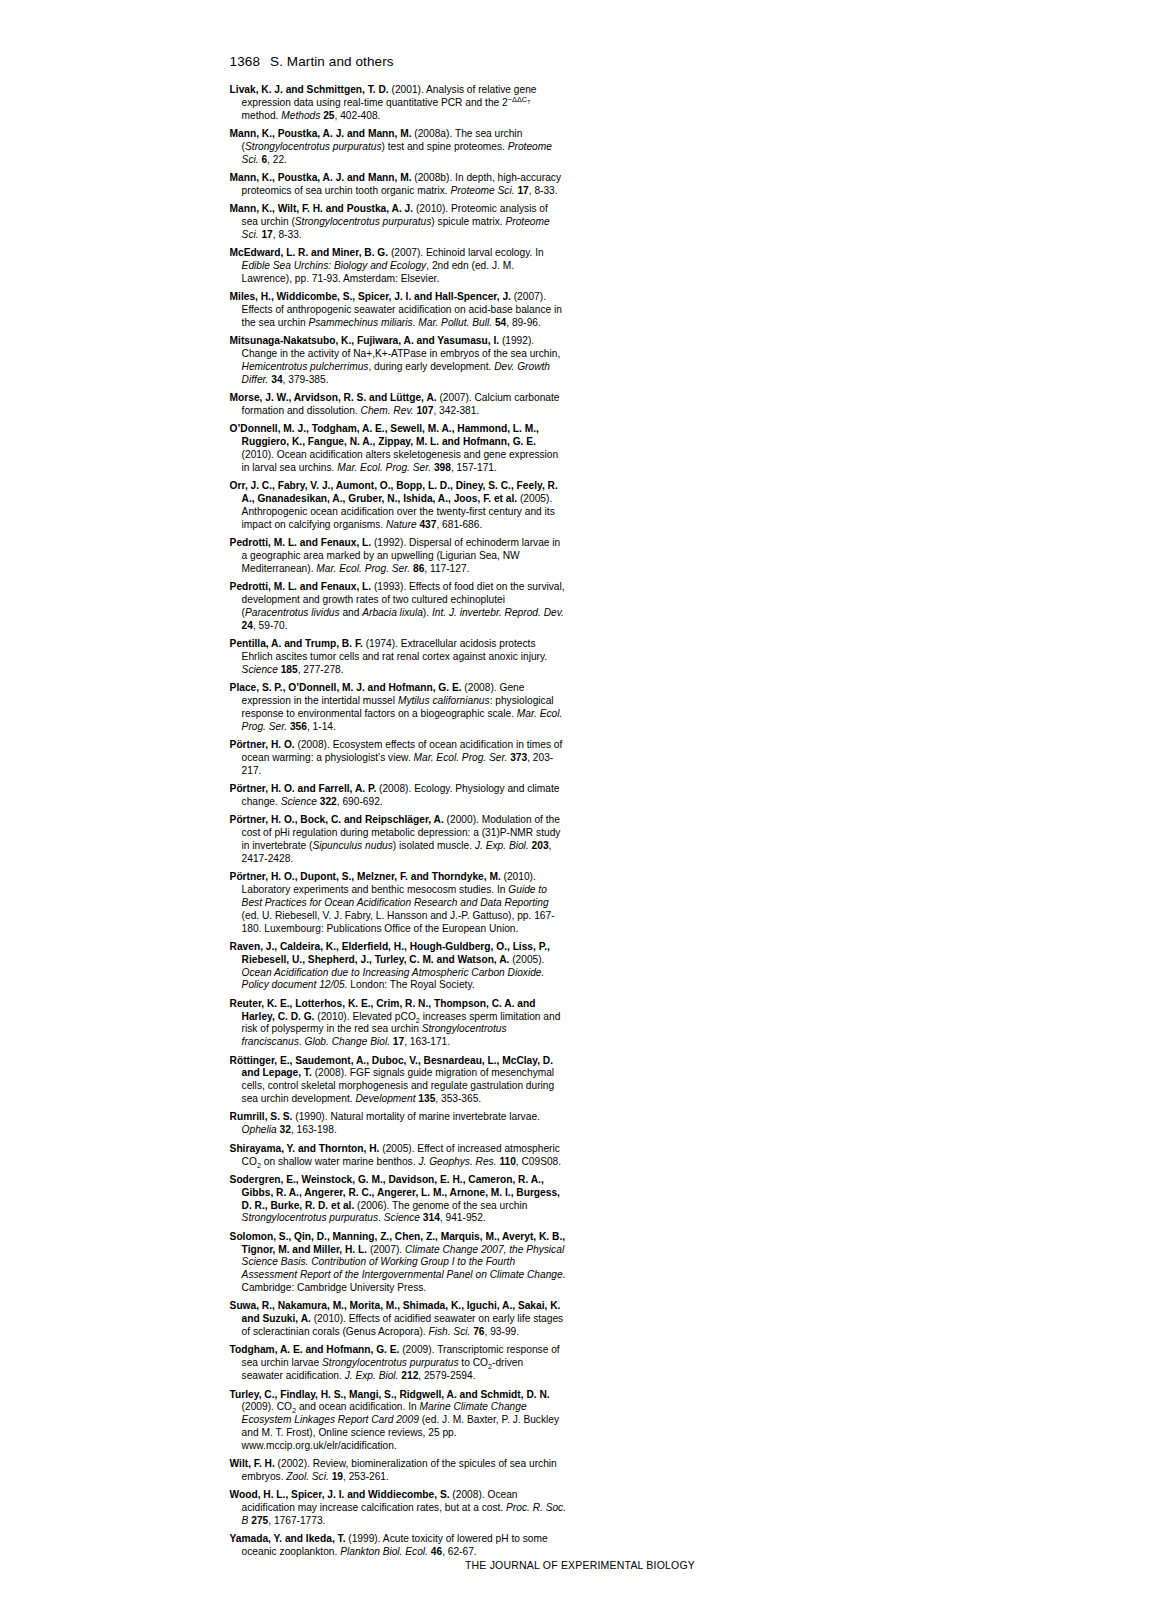1368 S. Martin and others
Livak, K. J. and Schmittgen, T. D. (2001). Analysis of relative gene expression data using real-time quantitative PCR and the 2−ΔΔCT method. Methods 25, 402-408.
Mann, K., Poustka, A. J. and Mann, M. (2008a). The sea urchin (Strongylocentrotus purpuratus) test and spine proteomes. Proteome Sci. 6, 22.
Mann, K., Poustka, A. J. and Mann, M. (2008b). In depth, high-accuracy proteomics of sea urchin tooth organic matrix. Proteome Sci. 17, 8-33.
Mann, K., Wilt, F. H. and Poustka, A. J. (2010). Proteomic analysis of sea urchin (Strongylocentrotus purpuratus) spicule matrix. Proteome Sci. 17, 8-33.
McEdward, L. R. and Miner, B. G. (2007). Echinoid larval ecology. In Edible Sea Urchins: Biology and Ecology, 2nd edn (ed. J. M. Lawrence), pp. 71-93. Amsterdam: Elsevier.
Miles, H., Widdicombe, S., Spicer, J. I. and Hall-Spencer, J. (2007). Effects of anthropogenic seawater acidification on acid-base balance in the sea urchin Psammechinus miliaris. Mar. Pollut. Bull. 54, 89-96.
Mitsunaga-Nakatsubo, K., Fujiwara, A. and Yasumasu, I. (1992). Change in the activity of Na+,K+-ATPase in embryos of the sea urchin, Hemicentrotus pulcherrimus, during early development. Dev. Growth Differ. 34, 379-385.
Morse, J. W., Arvidson, R. S. and Lüttge, A. (2007). Calcium carbonate formation and dissolution. Chem. Rev. 107, 342-381.
O’Donnell, M. J., Todgham, A. E., Sewell, M. A., Hammond, L. M., Ruggiero, K., Fangue, N. A., Zippay, M. L. and Hofmann, G. E. (2010). Ocean acidification alters skeletogenesis and gene expression in larval sea urchins. Mar. Ecol. Prog. Ser. 398, 157-171.
Orr, J. C., Fabry, V. J., Aumont, O., Bopp, L. D., Diney, S. C., Feely, R. A., Gnanadesikan, A., Gruber, N., Ishida, A., Joos, F. et al. (2005). Anthropogenic ocean acidification over the twenty-first century and its impact on calcifying organisms. Nature 437, 681-686.
Pedrotti, M. L. and Fenaux, L. (1992). Dispersal of echinoderm larvae in a geographic area marked by an upwelling (Ligurian Sea, NW Mediterranean). Mar. Ecol. Prog. Ser. 86, 117-127.
Pedrotti, M. L. and Fenaux, L. (1993). Effects of food diet on the survival, development and growth rates of two cultured echinoplutei (Paracentrotus lividus and Arbacia lixula). Int. J. invertebr. Reprod. Dev. 24, 59-70.
Pentilla, A. and Trump, B. F. (1974). Extracellular acidosis protects Ehrlich ascites tumor cells and rat renal cortex against anoxic injury. Science 185, 277-278.
Place, S. P., O’Donnell, M. J. and Hofmann, G. E. (2008). Gene expression in the intertidal mussel Mytilus californianus: physiological response to environmental factors on a biogeographic scale. Mar. Ecol. Prog. Ser. 356, 1-14.
Pörtner, H. O. (2008). Ecosystem effects of ocean acidification in times of ocean warming: a physiologist’s view. Mar. Ecol. Prog. Ser. 373, 203-217.
Pörtner, H. O. and Farrell, A. P. (2008). Ecology. Physiology and climate change. Science 322, 690-692.
Pörtner, H. O., Bock, C. and Reipschläger, A. (2000). Modulation of the cost of pHi regulation during metabolic depression: a (31)P-NMR study in invertebrate (Sipunculus nudus) isolated muscle. J. Exp. Biol. 203, 2417-2428.
Pörtner, H. O., Dupont, S., Melzner, F. and Thorndyke, M. (2010). Laboratory experiments and benthic mesocosm studies. In Guide to Best Practices for Ocean Acidification Research and Data Reporting (ed. U. Riebesell, V. J. Fabry, L. Hansson and J.-P. Gattuso), pp. 167-180. Luxembourg: Publications Office of the European Union.
Raven, J., Caldeira, K., Elderfield, H., Hough-Guldberg, O., Liss, P., Riebesell, U., Shepherd, J., Turley, C. M. and Watson, A. (2005). Ocean Acidification due to Increasing Atmospheric Carbon Dioxide. Policy document 12/05. London: The Royal Society.
Reuter, K. E., Lotterhos, K. E., Crim, R. N., Thompson, C. A. and Harley, C. D. G. (2010). Elevated pCO2 increases sperm limitation and risk of polyspermy in the red sea urchin Strongylocentrotus franciscanus. Glob. Change Biol. 17, 163-171.
Röttinger, E., Saudemont, A., Duboc, V., Besnardeau, L., McClay, D. and Lepage, T. (2008). FGF signals guide migration of mesenchymal cells, control skeletal morphogenesis and regulate gastrulation during sea urchin development. Development 135, 353-365.
Rumrill, S. S. (1990). Natural mortality of marine invertebrate larvae. Ophelia 32, 163-198.
Shirayama, Y. and Thornton, H. (2005). Effect of increased atmospheric CO2 on shallow water marine benthos. J. Geophys. Res. 110, C09S08.
Sodergren, E., Weinstock, G. M., Davidson, E. H., Cameron, R. A., Gibbs, R. A., Angerer, R. C., Angerer, L. M., Arnone, M. I., Burgess, D. R., Burke, R. D. et al. (2006). The genome of the sea urchin Strongylocentrotus purpuratus. Science 314, 941-952.
Solomon, S., Qin, D., Manning, Z., Chen, Z., Marquis, M., Averyt, K. B., Tignor, M. and Miller, H. L. (2007). Climate Change 2007, the Physical Science Basis. Contribution of Working Group I to the Fourth Assessment Report of the Intergovernmental Panel on Climate Change. Cambridge: Cambridge University Press.
Suwa, R., Nakamura, M., Morita, M., Shimada, K., Iguchi, A., Sakai, K. and Suzuki, A. (2010). Effects of acidified seawater on early life stages of scleractinian corals (Genus Acropora). Fish. Sci. 76, 93-99.
Todgham, A. E. and Hofmann, G. E. (2009). Transcriptomic response of sea urchin larvae Strongylocentrotus purpuratus to CO2-driven seawater acidification. J. Exp. Biol. 212, 2579-2594.
Turley, C., Findlay, H. S., Mangi, S., Ridgwell, A. and Schmidt, D. N. (2009). CO2 and ocean acidification. In Marine Climate Change Ecosystem Linkages Report Card 2009 (ed. J. M. Baxter, P. J. Buckley and M. T. Frost), Online science reviews, 25 pp. www.mccip.org.uk/elr/acidification.
Wilt, F. H. (2002). Review, biomineralization of the spicules of sea urchin embryos. Zool. Sci. 19, 253-261.
Wood, H. L., Spicer, J. I. and Widdiecombe, S. (2008). Ocean acidification may increase calcification rates, but at a cost. Proc. R. Soc. B 275, 1767-1773.
Yamada, Y. and Ikeda, T. (1999). Acute toxicity of lowered pH to some oceanic zooplankton. Plankton Biol. Ecol. 46, 62-67.
THE JOURNAL OF EXPERIMENTAL BIOLOGY